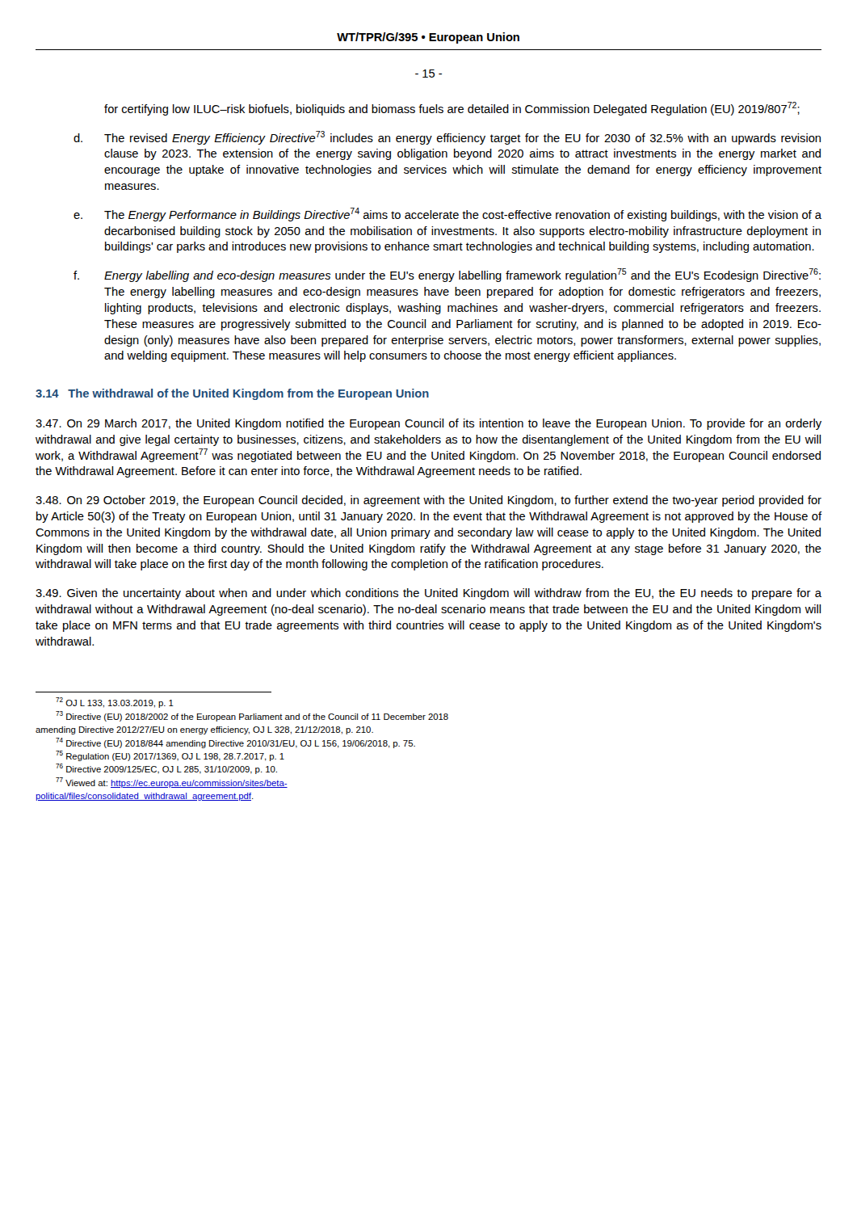WT/TPR/G/395 • European Union
- 15 -
for certifying low ILUC–risk biofuels, bioliquids and biomass fuels are detailed in Commission Delegated Regulation (EU) 2019/80772;
d. The revised Energy Efficiency Directive73 includes an energy efficiency target for the EU for 2030 of 32.5% with an upwards revision clause by 2023. The extension of the energy saving obligation beyond 2020 aims to attract investments in the energy market and encourage the uptake of innovative technologies and services which will stimulate the demand for energy efficiency improvement measures.
e. The Energy Performance in Buildings Directive74 aims to accelerate the cost-effective renovation of existing buildings, with the vision of a decarbonised building stock by 2050 and the mobilisation of investments. It also supports electro-mobility infrastructure deployment in buildings' car parks and introduces new provisions to enhance smart technologies and technical building systems, including automation.
f. Energy labelling and eco-design measures under the EU's energy labelling framework regulation75 and the EU's Ecodesign Directive76: The energy labelling measures and eco-design measures have been prepared for adoption for domestic refrigerators and freezers, lighting products, televisions and electronic displays, washing machines and washer-dryers, commercial refrigerators and freezers. These measures are progressively submitted to the Council and Parliament for scrutiny, and is planned to be adopted in 2019. Eco-design (only) measures have also been prepared for enterprise servers, electric motors, power transformers, external power supplies, and welding equipment. These measures will help consumers to choose the most energy efficient appliances.
3.14 The withdrawal of the United Kingdom from the European Union
3.47. On 29 March 2017, the United Kingdom notified the European Council of its intention to leave the European Union. To provide for an orderly withdrawal and give legal certainty to businesses, citizens, and stakeholders as to how the disentanglement of the United Kingdom from the EU will work, a Withdrawal Agreement77 was negotiated between the EU and the United Kingdom. On 25 November 2018, the European Council endorsed the Withdrawal Agreement. Before it can enter into force, the Withdrawal Agreement needs to be ratified.
3.48. On 29 October 2019, the European Council decided, in agreement with the United Kingdom, to further extend the two-year period provided for by Article 50(3) of the Treaty on European Union, until 31 January 2020. In the event that the Withdrawal Agreement is not approved by the House of Commons in the United Kingdom by the withdrawal date, all Union primary and secondary law will cease to apply to the United Kingdom. The United Kingdom will then become a third country. Should the United Kingdom ratify the Withdrawal Agreement at any stage before 31 January 2020, the withdrawal will take place on the first day of the month following the completion of the ratification procedures.
3.49. Given the uncertainty about when and under which conditions the United Kingdom will withdraw from the EU, the EU needs to prepare for a withdrawal without a Withdrawal Agreement (no-deal scenario). The no-deal scenario means that trade between the EU and the United Kingdom will take place on MFN terms and that EU trade agreements with third countries will cease to apply to the United Kingdom as of the United Kingdom's withdrawal.
72 OJ L 133, 13.03.2019, p. 1
73 Directive (EU) 2018/2002 of the European Parliament and of the Council of 11 December 2018
amending Directive 2012/27/EU on energy efficiency, OJ L 328, 21/12/2018, p. 210.
74 Directive (EU) 2018/844 amending Directive 2010/31/EU, OJ L 156, 19/06/2018, p. 75.
75 Regulation (EU) 2017/1369, OJ L 198, 28.7.2017, p. 1
76 Directive 2009/125/EC, OJ L 285, 31/10/2009, p. 10.
77 Viewed at: https://ec.europa.eu/commission/sites/beta-
political/files/consolidated_withdrawal_agreement.pdf.